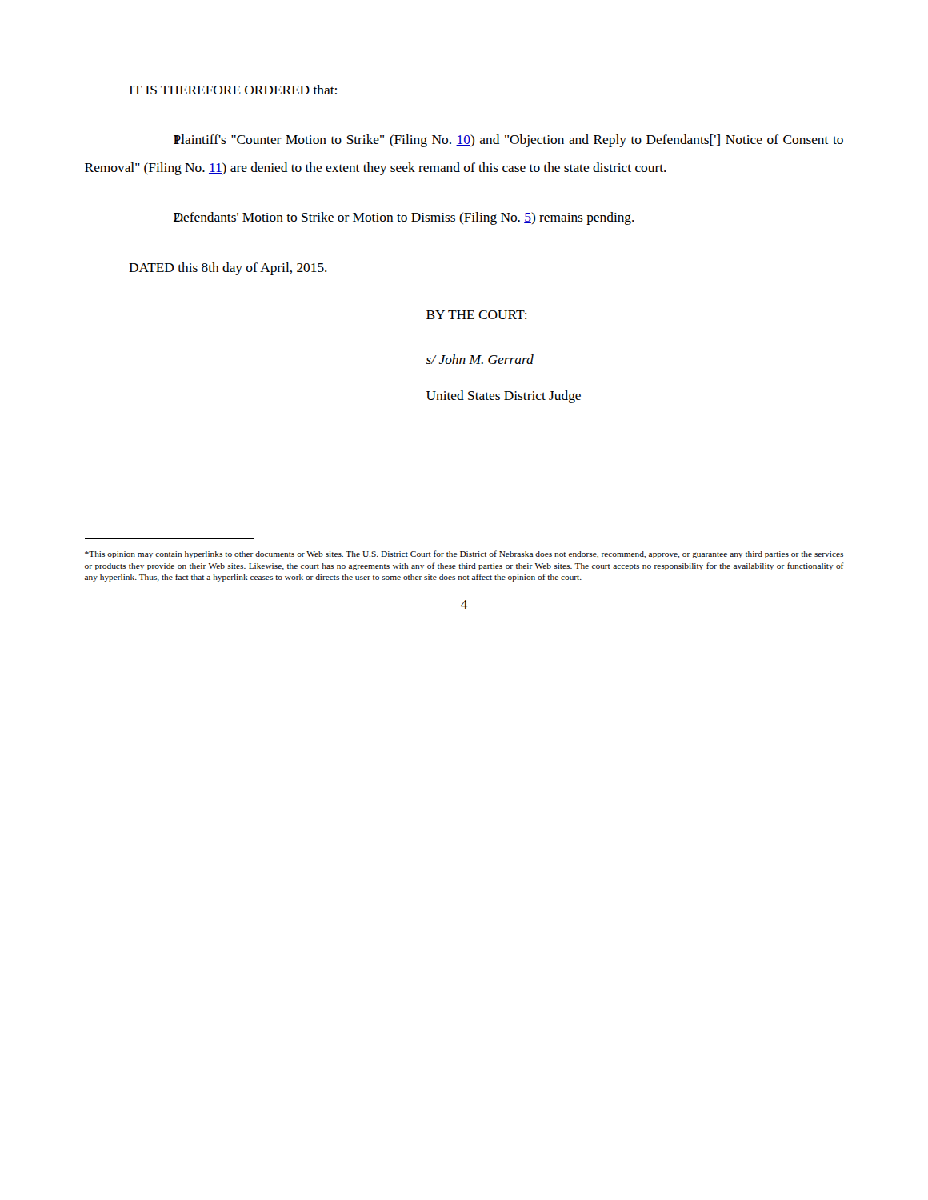IT IS THEREFORE ORDERED that:
1. Plaintiff's "Counter Motion to Strike" (Filing No. 10) and "Objection and Reply to Defendants['] Notice of Consent to Removal" (Filing No. 11) are denied to the extent they seek remand of this case to the state district court.
2. Defendants' Motion to Strike or Motion to Dismiss (Filing No. 5) remains pending.
DATED this 8th day of April, 2015.
BY THE COURT:
s/ John M. Gerrard
United States District Judge
*This opinion may contain hyperlinks to other documents or Web sites. The U.S. District Court for the District of Nebraska does not endorse, recommend, approve, or guarantee any third parties or the services or products they provide on their Web sites. Likewise, the court has no agreements with any of these third parties or their Web sites. The court accepts no responsibility for the availability or functionality of any hyperlink. Thus, the fact that a hyperlink ceases to work or directs the user to some other site does not affect the opinion of the court.
4